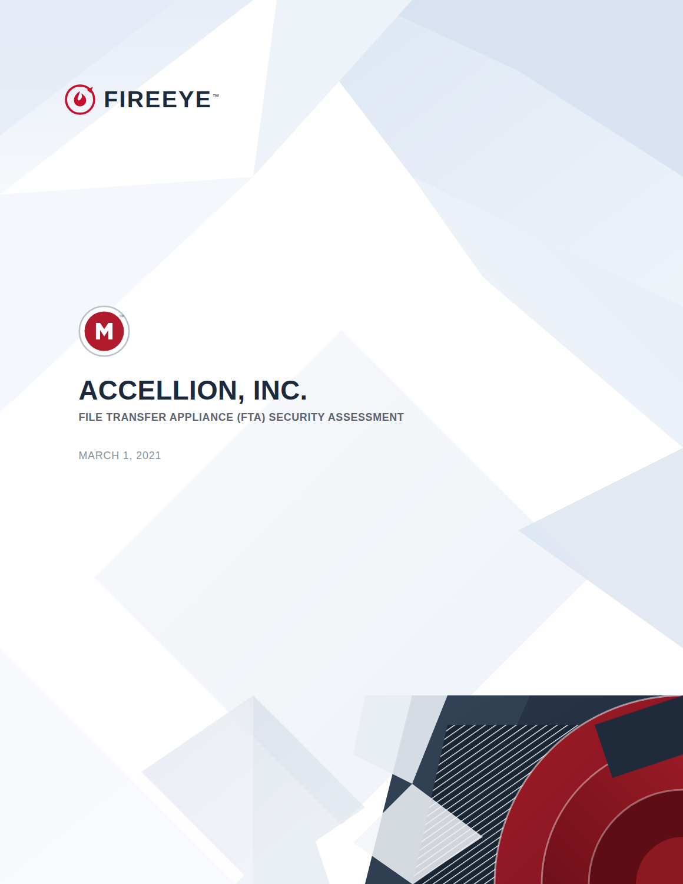FIREEYE™
™
ACCELLION, INC.
FILE TRANSFER APPLIANCE (FTA) SECURITY ASSESSMENT
MARCH 1, 2021